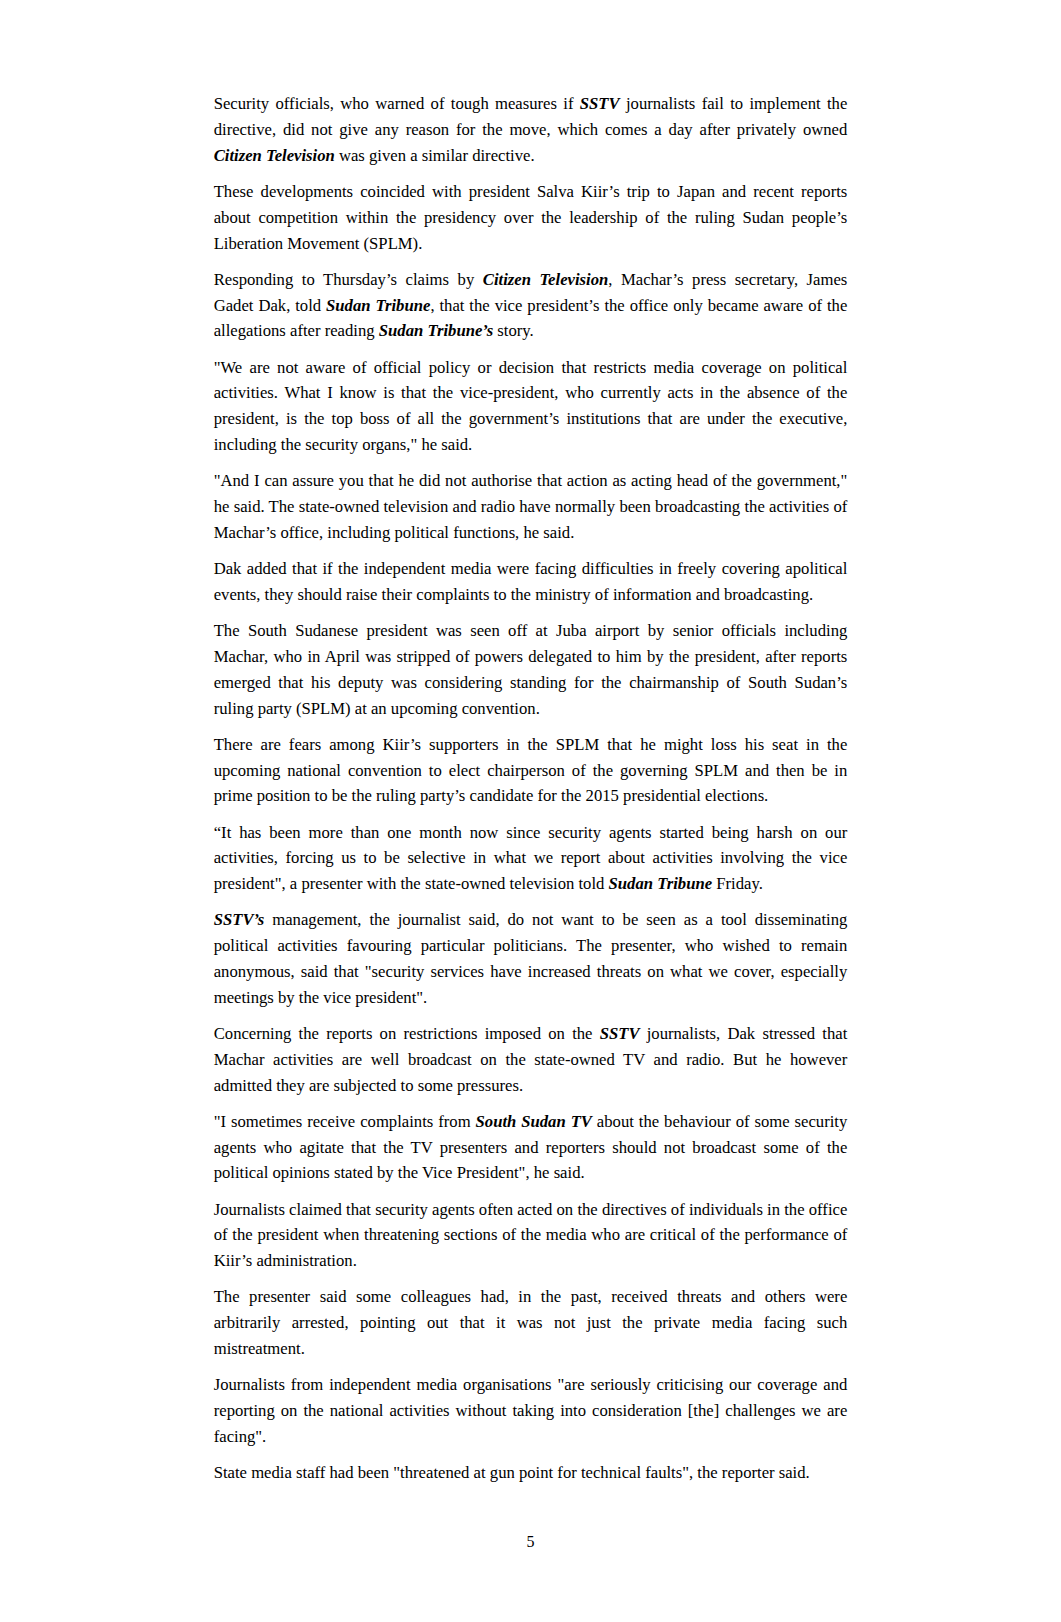Security officials, who warned of tough measures if SSTV journalists fail to implement the directive, did not give any reason for the move, which comes a day after privately owned Citizen Television was given a similar directive.
These developments coincided with president Salva Kiir’s trip to Japan and recent reports about competition within the presidency over the leadership of the ruling Sudan people’s Liberation Movement (SPLM).
Responding to Thursday’s claims by Citizen Television, Machar’s press secretary, James Gadet Dak, told Sudan Tribune, that the vice president’s the office only became aware of the allegations after reading Sudan Tribune’s story.
"We are not aware of official policy or decision that restricts media coverage on political activities. What I know is that the vice-president, who currently acts in the absence of the president, is the top boss of all the government’s institutions that are under the executive, including the security organs," he said.
"And I can assure you that he did not authorise that action as acting head of the government," he said. The state-owned television and radio have normally been broadcasting the activities of Machar’s office, including political functions, he said.
Dak added that if the independent media were facing difficulties in freely covering apolitical events, they should raise their complaints to the ministry of information and broadcasting.
The South Sudanese president was seen off at Juba airport by senior officials including Machar, who in April was stripped of powers delegated to him by the president, after reports emerged that his deputy was considering standing for the chairmanship of South Sudan’s ruling party (SPLM) at an upcoming convention.
There are fears among Kiir’s supporters in the SPLM that he might loss his seat in the upcoming national convention to elect chairperson of the governing SPLM and then be in prime position to be the ruling party’s candidate for the 2015 presidential elections.
“It has been more than one month now since security agents started being harsh on our activities, forcing us to be selective in what we report about activities involving the vice president", a presenter with the state-owned television told Sudan Tribune Friday.
SSTV’s management, the journalist said, do not want to be seen as a tool disseminating political activities favouring particular politicians. The presenter, who wished to remain anonymous, said that "security services have increased threats on what we cover, especially meetings by the vice president".
Concerning the reports on restrictions imposed on the SSTV journalists, Dak stressed that Machar activities are well broadcast on the state-owned TV and radio. But he however admitted they are subjected to some pressures.
"I sometimes receive complaints from South Sudan TV about the behaviour of some security agents who agitate that the TV presenters and reporters should not broadcast some of the political opinions stated by the Vice President", he said.
Journalists claimed that security agents often acted on the directives of individuals in the office of the president when threatening sections of the media who are critical of the performance of Kiir’s administration.
The presenter said some colleagues had, in the past, received threats and others were arbitrarily arrested, pointing out that it was not just the private media facing such mistreatment.
Journalists from independent media organisations "are seriously criticising our coverage and reporting on the national activities without taking into consideration [the] challenges we are facing".
State media staff had been "threatened at gun point for technical faults", the reporter said.
5